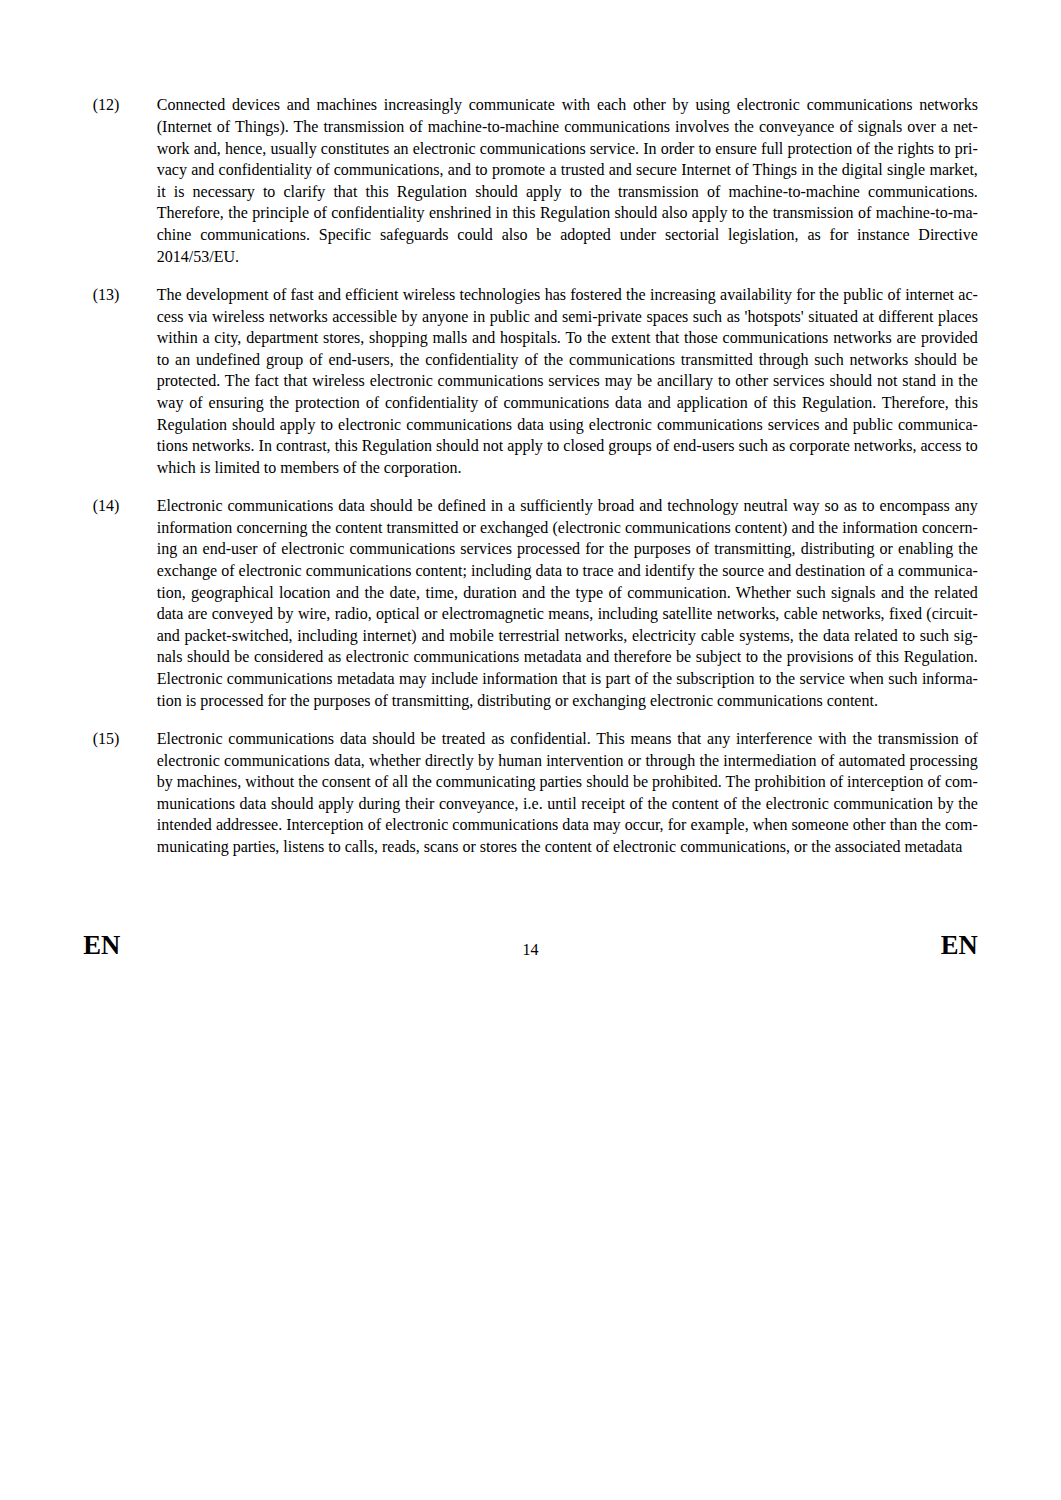(12)
Connected devices and machines increasingly communicate with each other by using electronic communications networks (Internet of Things). The transmission of machine-to-machine communications involves the conveyance of signals over a network and, hence, usually constitutes an electronic communications service. In order to ensure full protection of the rights to privacy and confidentiality of communications, and to promote a trusted and secure Internet of Things in the digital single market, it is necessary to clarify that this Regulation should apply to the transmission of machine-to-machine communications. Therefore, the principle of confidentiality enshrined in this Regulation should also apply to the transmission of machine-to-machine communications. Specific safeguards could also be adopted under sectorial legislation, as for instance Directive 2014/53/EU.
(13)
The development of fast and efficient wireless technologies has fostered the increasing availability for the public of internet access via wireless networks accessible by anyone in public and semi-private spaces such as 'hotspots' situated at different places within a city, department stores, shopping malls and hospitals. To the extent that those communications networks are provided to an undefined group of end-users, the confidentiality of the communications transmitted through such networks should be protected. The fact that wireless electronic communications services may be ancillary to other services should not stand in the way of ensuring the protection of confidentiality of communications data and application of this Regulation. Therefore, this Regulation should apply to electronic communications data using electronic communications services and public communications networks. In contrast, this Regulation should not apply to closed groups of end-users such as corporate networks, access to which is limited to members of the corporation.
(14)
Electronic communications data should be defined in a sufficiently broad and technology neutral way so as to encompass any information concerning the content transmitted or exchanged (electronic communications content) and the information concerning an end-user of electronic communications services processed for the purposes of transmitting, distributing or enabling the exchange of electronic communications content; including data to trace and identify the source and destination of a communication, geographical location and the date, time, duration and the type of communication. Whether such signals and the related data are conveyed by wire, radio, optical or electromagnetic means, including satellite networks, cable networks, fixed (circuit- and packet-switched, including internet) and mobile terrestrial networks, electricity cable systems, the data related to such signals should be considered as electronic communications metadata and therefore be subject to the provisions of this Regulation. Electronic communications metadata may include information that is part of the subscription to the service when such information is processed for the purposes of transmitting, distributing or exchanging electronic communications content.
(15)
Electronic communications data should be treated as confidential. This means that any interference with the transmission of electronic communications data, whether directly by human intervention or through the intermediation of automated processing by machines, without the consent of all the communicating parties should be prohibited. The prohibition of interception of communications data should apply during their conveyance, i.e. until receipt of the content of the electronic communication by the intended addressee. Interception of electronic communications data may occur, for example, when someone other than the communicating parties, listens to calls, reads, scans or stores the content of electronic communications, or the associated metadata
EN
14
EN